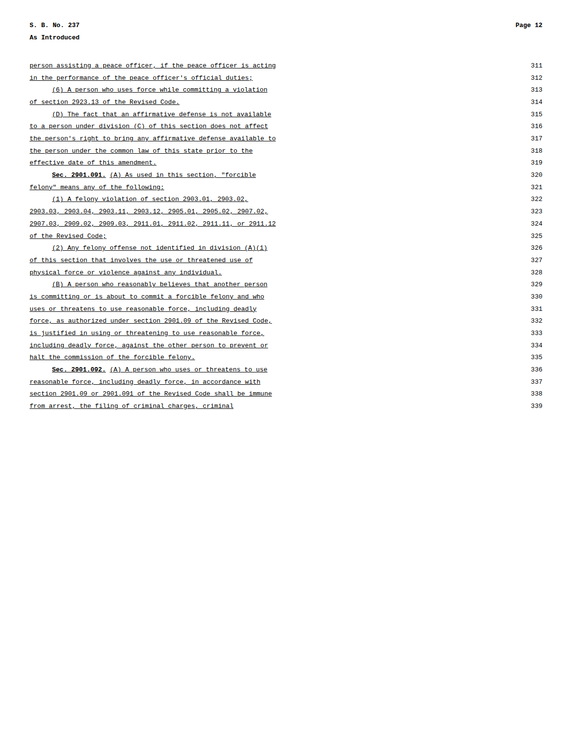S. B. No. 237 As Introduced
Page 12
person assisting a peace officer, if the peace officer is acting 311
in the performance of the peace officer's official duties; 312
(6) A person who uses force while committing a violation 313
of section 2923.13 of the Revised Code. 314
(D) The fact that an affirmative defense is not available 315
to a person under division (C) of this section does not affect 316
the person's right to bring any affirmative defense available to 317
the person under the common law of this state prior to the 318
effective date of this amendment. 319
Sec. 2901.091. (A) As used in this section, "forcible 320
felony" means any of the following: 321
(1) A felony violation of section 2903.01, 2903.02, 322
2903.03, 2903.04, 2903.11, 2903.12, 2905.01, 2905.02, 2907.02, 323
2907.03, 2909.02, 2909.03, 2911.01, 2911.02, 2911.11, or 2911.12324
of the Revised Code; 325
(2) Any felony offense not identified in division (A)(1) 326
of this section that involves the use or threatened use of 327
physical force or violence against any individual. 328
(B) A person who reasonably believes that another person 329
is committing or is about to commit a forcible felony and who 330
uses or threatens to use reasonable force, including deadly 331
force, as authorized under section 2901.09 of the Revised Code, 332
is justified in using or threatening to use reasonable force, 333
including deadly force, against the other person to prevent or 334
halt the commission of the forcible felony. 335
Sec. 2901.092. (A) A person who uses or threatens to use 336
reasonable force, including deadly force, in accordance with 337
section 2901.09 or 2901.091 of the Revised Code shall be immune 338
from arrest, the filing of criminal charges, criminal 339